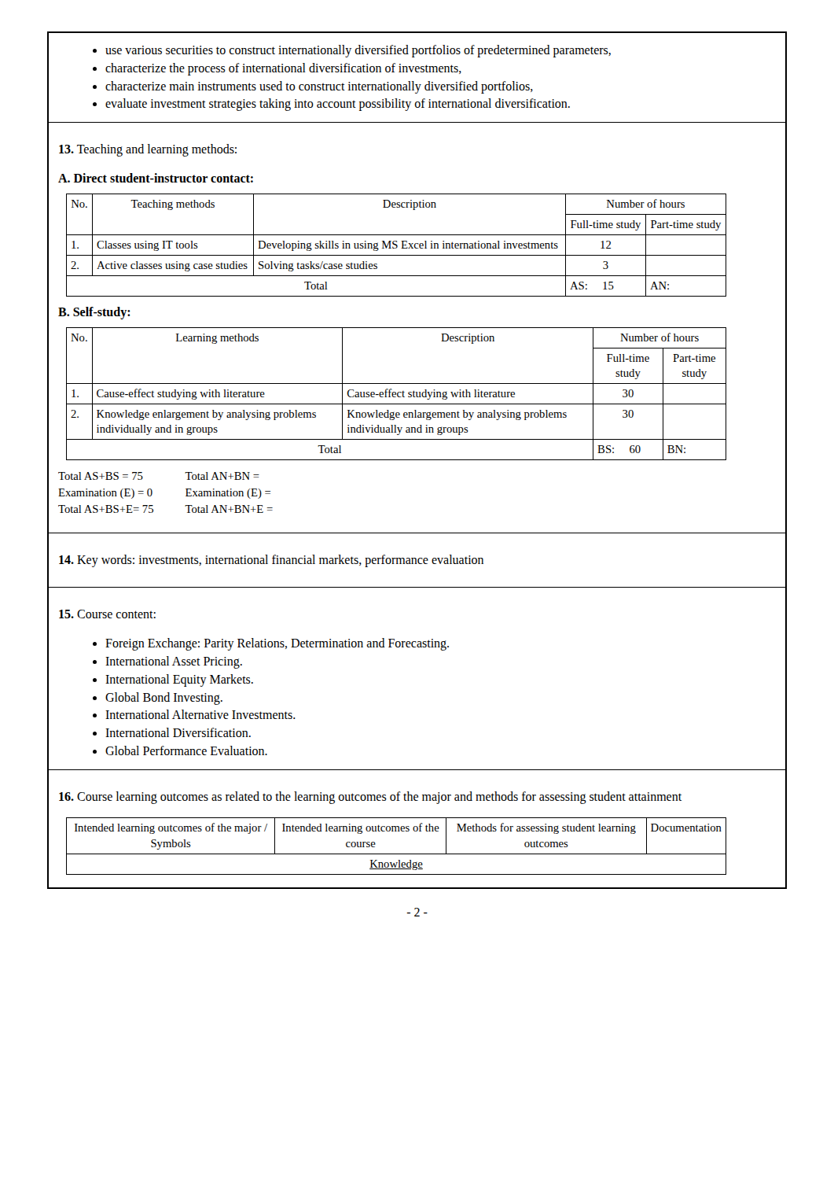use various securities to construct internationally diversified portfolios of predetermined parameters,
characterize the process of international diversification of investments,
characterize main instruments used to construct internationally diversified portfolios,
evaluate investment strategies taking into account possibility of international diversification.
13. Teaching and learning methods:
A. Direct student-instructor contact:
| No. | Teaching methods | Description | Number of hours |
| --- | --- | --- | --- |
| Full-time study | Part-time study |
| 1. | Classes using IT tools | Developing skills in using MS Excel in international investments | 12 | |
| 2. | Active classes using case studies | Solving tasks/case studies | 3 | |
| Total | AS: 15 | AN: |
B. Self-study:
| No. | Learning methods | Description | Number of hours |
| --- | --- | --- | --- |
| Full-time study | Part-time study |
| 1. | Cause-effect studying with literature | Cause-effect studying with literature | 30 | |
| 2. | Knowledge enlargement by analysing problems individually and in groups | Knowledge enlargement by analysing problems individually and in groups | 30 | |
| Total | BS: 60 | BN: |
| Total AS+BS = 75 | Total AN+BN = |
| Examination (E) = 0 | Examination (E) = |
| Total AS+BS+E= 75 | Total AN+BN+E = |
14. Key words: investments, international financial markets, performance evaluation
15. Course content:
Foreign Exchange: Parity Relations, Determination and Forecasting.
International Asset Pricing.
International Equity Markets.
Global Bond Investing.
International Alternative Investments.
International Diversification.
Global Performance Evaluation.
16. Course learning outcomes as related to the learning outcomes of the major and methods for assessing student attainment
| Intended learning outcomes of the major / Symbols | Intended learning outcomes of the course | Methods for assessing student learning outcomes | Documentation |
| --- | --- | --- | --- |
| Knowledge |
- 2 -